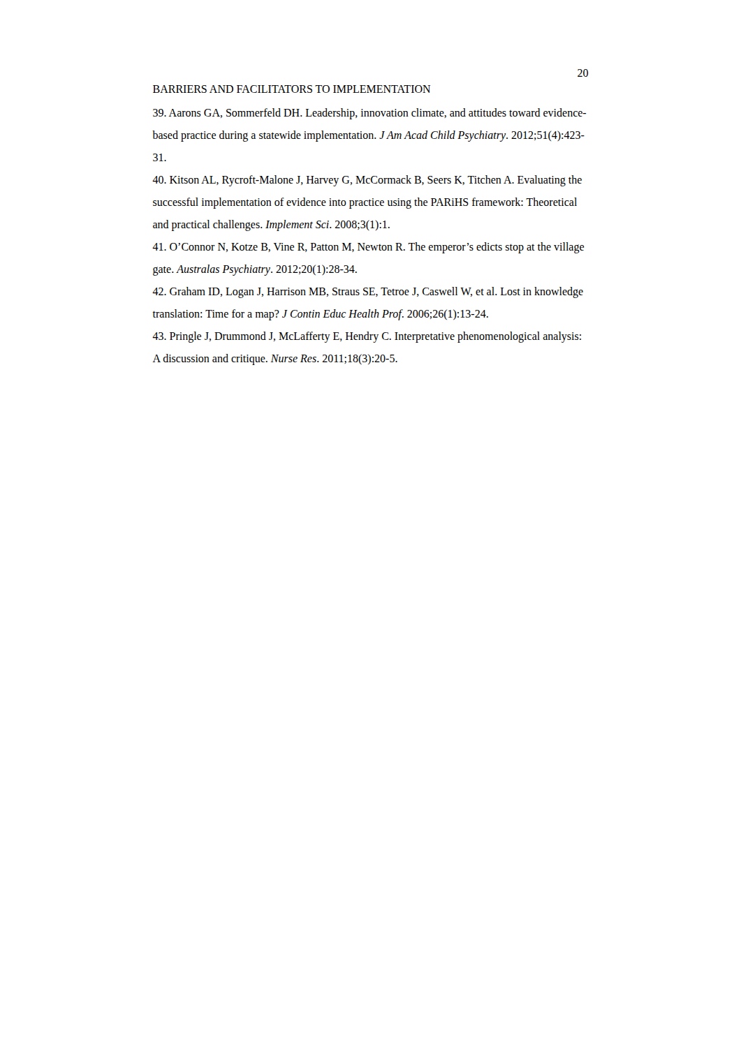20
Barriers and Facilitators to Implementation
39. Aarons GA, Sommerfeld DH. Leadership, innovation climate, and attitudes toward evidence-based practice during a statewide implementation. J Am Acad Child Psychiatry. 2012;51(4):423-31.
40. Kitson AL, Rycroft-Malone J, Harvey G, McCormack B, Seers K, Titchen A. Evaluating the successful implementation of evidence into practice using the PARiHS framework: Theoretical and practical challenges. Implement Sci. 2008;3(1):1.
41. O’Connor N, Kotze B, Vine R, Patton M, Newton R. The emperor’s edicts stop at the village gate. Australas Psychiatry. 2012;20(1):28-34.
42. Graham ID, Logan J, Harrison MB, Straus SE, Tetroe J, Caswell W, et al. Lost in knowledge translation: Time for a map? J Contin Educ Health Prof. 2006;26(1):13-24.
43. Pringle J, Drummond J, McLafferty E, Hendry C. Interpretative phenomenological analysis: A discussion and critique. Nurse Res. 2011;18(3):20-5.